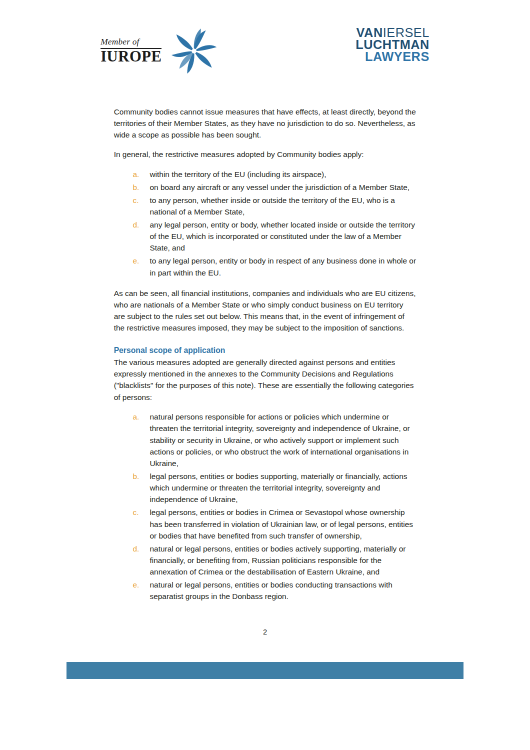Member of IUROPE
VANIERSEL LUCHTMAN LAWYERS
Community bodies cannot issue measures that have effects, at least directly, beyond the territories of their Member States, as they have no jurisdiction to do so. Nevertheless, as wide a scope as possible has been sought.
In general, the restrictive measures adopted by Community bodies apply:
within the territory of the EU (including its airspace),
on board any aircraft or any vessel under the jurisdiction of a Member State,
to any person, whether inside or outside the territory of the EU, who is a national of a Member State,
any legal person, entity or body, whether located inside or outside the territory of the EU, which is incorporated or constituted under the law of a Member State, and
to any legal person, entity or body in respect of any business done in whole or in part within the EU.
As can be seen, all financial institutions, companies and individuals who are EU citizens, who are nationals of a Member State or who simply conduct business on EU territory are subject to the rules set out below. This means that, in the event of infringement of the restrictive measures imposed, they may be subject to the imposition of sanctions.
Personal scope of application
The various measures adopted are generally directed against persons and entities expressly mentioned in the annexes to the Community Decisions and Regulations ("blacklists" for the purposes of this note). These are essentially the following categories of persons:
natural persons responsible for actions or policies which undermine or threaten the territorial integrity, sovereignty and independence of Ukraine, or stability or security in Ukraine, or who actively support or implement such actions or policies, or who obstruct the work of international organisations in Ukraine,
legal persons, entities or bodies supporting, materially or financially, actions which undermine or threaten the territorial integrity, sovereignty and independence of Ukraine,
legal persons, entities or bodies in Crimea or Sevastopol whose ownership has been transferred in violation of Ukrainian law, or of legal persons, entities or bodies that have benefited from such transfer of ownership,
natural or legal persons, entities or bodies actively supporting, materially or financially, or benefiting from, Russian politicians responsible for the annexation of Crimea or the destabilisation of Eastern Ukraine, and
natural or legal persons, entities or bodies conducting transactions with separatist groups in the Donbass region.
2